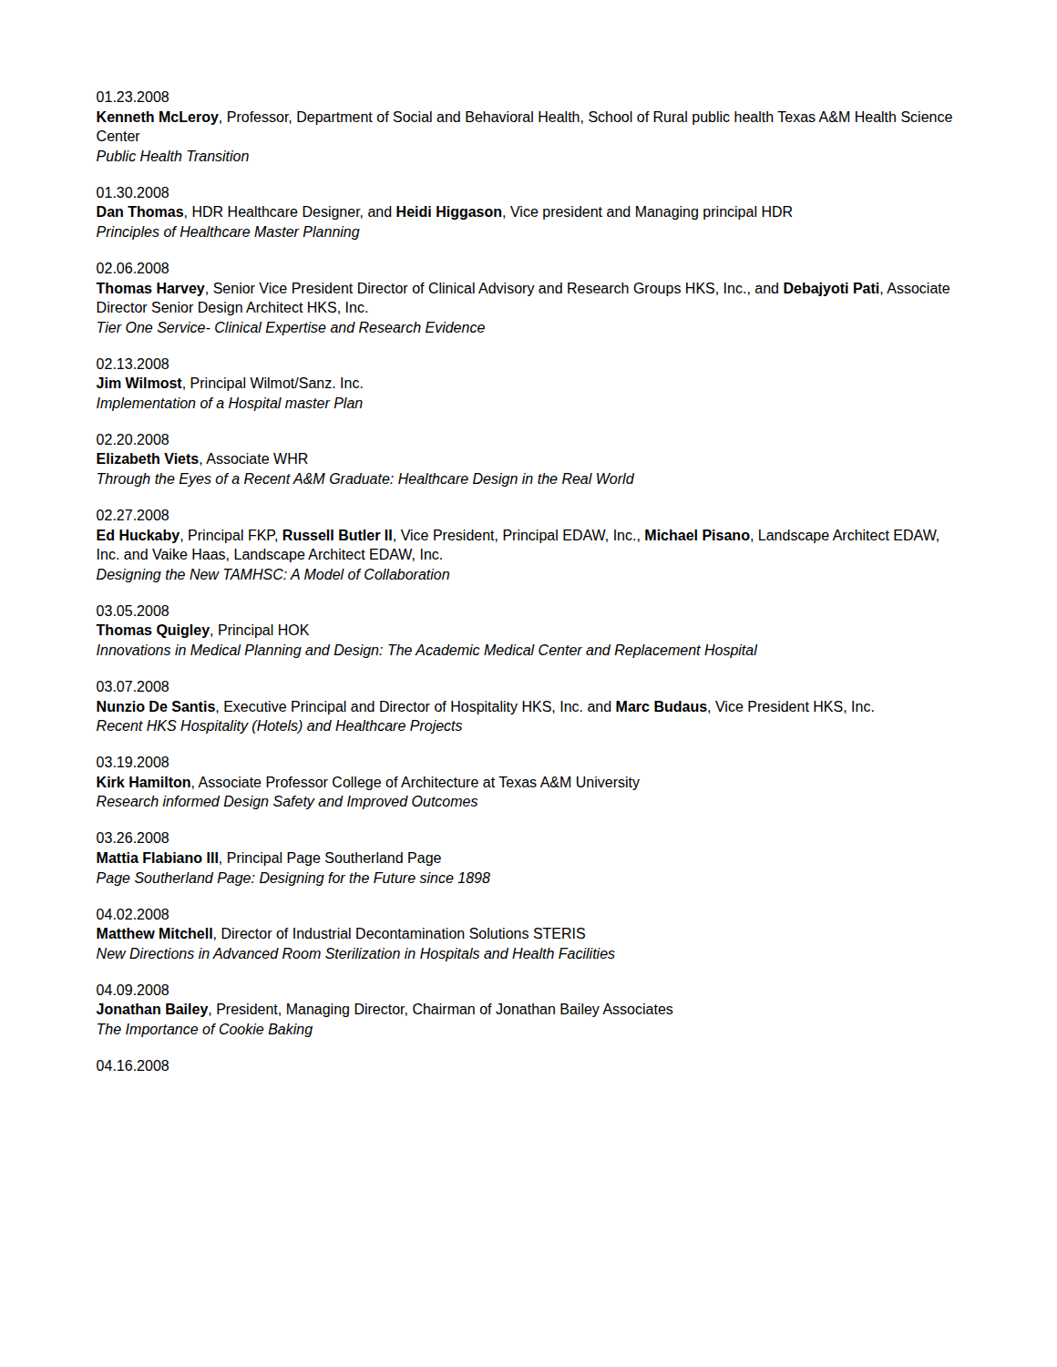01.23.2008
Kenneth McLeroy, Professor, Department of Social and Behavioral Health, School of Rural public health Texas A&M Health Science Center
Public Health Transition
01.30.2008
Dan Thomas, HDR Healthcare Designer, and Heidi Higgason, Vice president and Managing principal HDR
Principles of Healthcare Master Planning
02.06.2008
Thomas Harvey, Senior Vice President Director of Clinical Advisory and Research Groups HKS, Inc., and Debajyoti Pati, Associate Director Senior Design Architect HKS, Inc.
Tier One Service- Clinical Expertise and Research Evidence
02.13.2008
Jim Wilmost, Principal Wilmot/Sanz. Inc.
Implementation of a Hospital master Plan
02.20.2008
Elizabeth Viets, Associate WHR
Through the Eyes of a Recent A&M Graduate: Healthcare Design in the Real World
02.27.2008
Ed Huckaby, Principal FKP, Russell Butler II, Vice President, Principal EDAW, Inc., Michael Pisano, Landscape Architect EDAW, Inc. and Vaike Haas, Landscape Architect EDAW, Inc.
Designing the New TAMHSC: A Model of Collaboration
03.05.2008
Thomas Quigley, Principal HOK
Innovations in Medical Planning and Design: The Academic Medical Center and Replacement Hospital
03.07.2008
Nunzio De Santis, Executive Principal and Director of Hospitality HKS, Inc. and Marc Budaus, Vice President HKS, Inc.
Recent HKS Hospitality (Hotels) and Healthcare Projects
03.19.2008
Kirk Hamilton, Associate Professor College of Architecture at Texas A&M University
Research informed Design Safety and Improved Outcomes
03.26.2008
Mattia Flabiano III, Principal Page Southerland Page
Page Southerland Page: Designing for the Future since 1898
04.02.2008
Matthew Mitchell, Director of Industrial Decontamination Solutions STERIS
New Directions in Advanced Room Sterilization in Hospitals and Health Facilities
04.09.2008
Jonathan Bailey, President, Managing Director, Chairman of Jonathan Bailey Associates
The Importance of Cookie Baking
04.16.2008